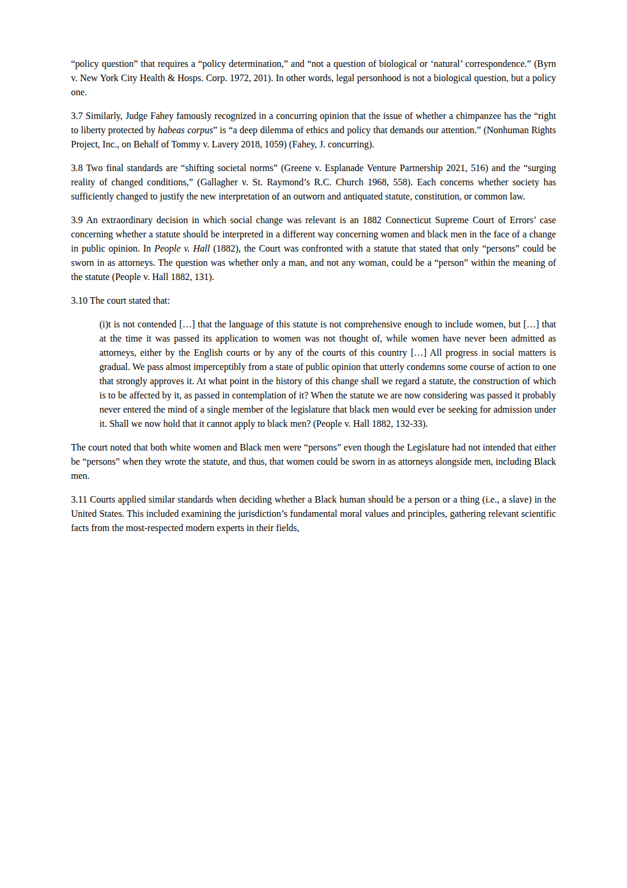“policy question” that requires a “policy determination,” and “not a question of biological or ‘natural’ correspondence.” (Byrn v. New York City Health & Hosps. Corp. 1972, 201). In other words, legal personhood is not a biological question, but a policy one.
3.7 Similarly, Judge Fahey famously recognized in a concurring opinion that the issue of whether a chimpanzee has the “right to liberty protected by habeas corpus” is “a deep dilemma of ethics and policy that demands our attention.” (Nonhuman Rights Project, Inc., on Behalf of Tommy v. Lavery 2018, 1059) (Fahey, J. concurring).
3.8 Two final standards are “shifting societal norms” (Greene v. Esplanade Venture Partnership 2021, 516) and the “surging reality of changed conditions,” (Gallagher v. St. Raymond’s R.C. Church 1968, 558). Each concerns whether society has sufficiently changed to justify the new interpretation of an outworn and antiquated statute, constitution, or common law.
3.9 An extraordinary decision in which social change was relevant is an 1882 Connecticut Supreme Court of Errors’ case concerning whether a statute should be interpreted in a different way concerning women and black men in the face of a change in public opinion. In People v. Hall (1882), the Court was confronted with a statute that stated that only “persons” could be sworn in as attorneys. The question was whether only a man, and not any woman, could be a “person” within the meaning of the statute (People v. Hall 1882, 131).
3.10 The court stated that:
(i)t is not contended […] that the language of this statute is not comprehensive enough to include women, but […] that at the time it was passed its application to women was not thought of, while women have never been admitted as attorneys, either by the English courts or by any of the courts of this country […] All progress in social matters is gradual. We pass almost imperceptibly from a state of public opinion that utterly condemns some course of action to one that strongly approves it. At what point in the history of this change shall we regard a statute, the construction of which is to be affected by it, as passed in contemplation of it? When the statute we are now considering was passed it probably never entered the mind of a single member of the legislature that black men would ever be seeking for admission under it. Shall we now hold that it cannot apply to black men? (People v. Hall 1882, 132-33).
The court noted that both white women and Black men were “persons” even though the Legislature had not intended that either be “persons” when they wrote the statute, and thus, that women could be sworn in as attorneys alongside men, including Black men.
3.11 Courts applied similar standards when deciding whether a Black human should be a person or a thing (i.e., a slave) in the United States. This included examining the jurisdiction’s fundamental moral values and principles, gathering relevant scientific facts from the most-respected modern experts in their fields,